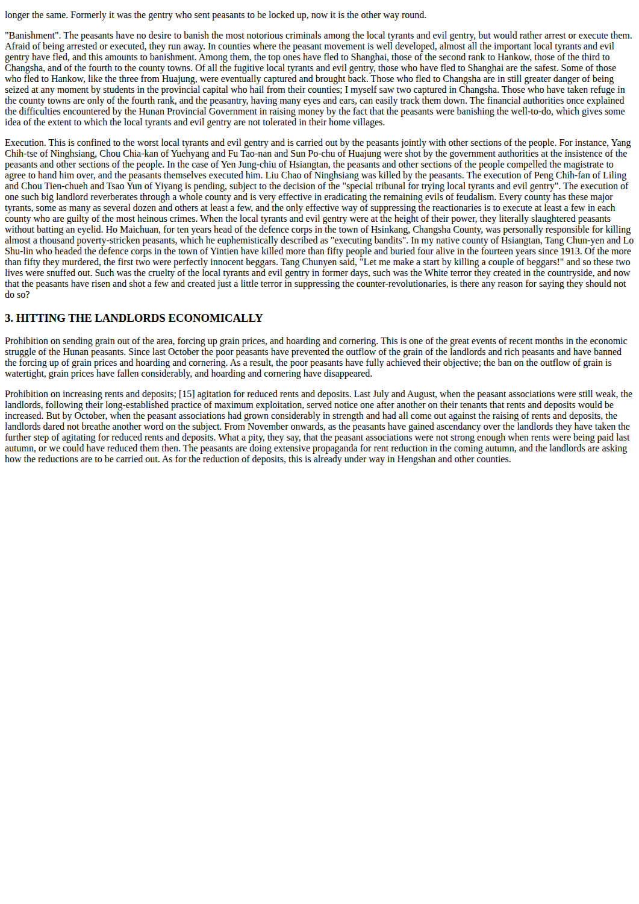longer the same. Formerly it was the gentry who sent peasants to be locked up, now it is the other way round.
"Banishment". The peasants have no desire to banish the most notorious criminals among the local tyrants and evil gentry, but would rather arrest or execute them. Afraid of being arrested or executed, they run away. In counties where the peasant movement is well developed, almost all the important local tyrants and evil gentry have fled, and this amounts to banishment. Among them, the top ones have fled to Shanghai, those of the second rank to Hankow, those of the third to Changsha, and of the fourth to the county towns. Of all the fugitive local tyrants and evil gentry, those who have fled to Shanghai are the safest. Some of those who fled to Hankow, like the three from Huajung, were eventually captured and brought back. Those who fled to Changsha are in still greater danger of being seized at any moment by students in the provincial capital who hail from their counties; I myself saw two captured in Changsha. Those who have taken refuge in the county towns are only of the fourth rank, and the peasantry, having many eyes and ears, can easily track them down. The financial authorities once explained the difficulties encountered by the Hunan Provincial Government in raising money by the fact that the peasants were banishing the well-to-do, which gives some idea of the extent to which the local tyrants and evil gentry are not tolerated in their home villages.
Execution. This is confined to the worst local tyrants and evil gentry and is carried out by the peasants jointly with other sections of the people. For instance, Yang Chih-tse of Ninghsiang, Chou Chia-kan of Yuehyang and Fu Tao-nan and Sun Po-chu of Huajung were shot by the government authorities at the insistence of the peasants and other sections of the people. In the case of Yen Jung-chiu of Hsiangtan, the peasants and other sections of the people compelled the magistrate to agree to hand him over, and the peasants themselves executed him. Liu Chao of Ninghsiang was killed by the peasants. The execution of Peng Chih-fan of Liling and Chou Tien-chueh and Tsao Yun of Yiyang is pending, subject to the decision of the "special tribunal for trying local tyrants and evil gentry". The execution of one such big landlord reverberates through a whole county and is very effective in eradicating the remaining evils of feudalism. Every county has these major tyrants, some as many as several dozen and others at least a few, and the only effective way of suppressing the reactionaries is to execute at least a few in each county who are guilty of the most heinous crimes. When the local tyrants and evil gentry were at the height of their power, they literally slaughtered peasants without batting an eyelid. Ho Maichuan, for ten years head of the defence corps in the town of Hsinkang, Changsha County, was personally responsible for killing almost a thousand poverty-stricken peasants, which he euphemistically described as "executing bandits". In my native county of Hsiangtan, Tang Chun-yen and Lo Shu-lin who headed the defence corps in the town of Yintien have killed more than fifty people and buried four alive in the fourteen years since 1913. Of the more than fifty they murdered, the first two were perfectly innocent beggars. Tang Chunyen said, "Let me make a start by killing a couple of beggars!" and so these two lives were snuffed out. Such was the cruelty of the local tyrants and evil gentry in former days, such was the White terror they created in the countryside, and now that the peasants have risen and shot a few and created just a little terror in suppressing the counter-revolutionaries, is there any reason for saying they should not do so?
3. HITTING THE LANDLORDS ECONOMICALLY
Prohibition on sending grain out of the area, forcing up grain prices, and hoarding and cornering. This is one of the great events of recent months in the economic struggle of the Hunan peasants. Since last October the poor peasants have prevented the outflow of the grain of the landlords and rich peasants and have banned the forcing up of grain prices and hoarding and cornering. As a result, the poor peasants have fully achieved their objective; the ban on the outflow of grain is watertight, grain prices have fallen considerably, and hoarding and cornering have disappeared.
Prohibition on increasing rents and deposits; [15] agitation for reduced rents and deposits. Last July and August, when the peasant associations were still weak, the landlords, following their long-established practice of maximum exploitation, served notice one after another on their tenants that rents and deposits would be increased. But by October, when the peasant associations had grown considerably in strength and had all come out against the raising of rents and deposits, the landlords dared not breathe another word on the subject. From November onwards, as the peasants have gained ascendancy over the landlords they have taken the further step of agitating for reduced rents and deposits. What a pity, they say, that the peasant associations were not strong enough when rents were being paid last autumn, or we could have reduced them then. The peasants are doing extensive propaganda for rent reduction in the coming autumn, and the landlords are asking how the reductions are to be carried out. As for the reduction of deposits, this is already under way in Hengshan and other counties.